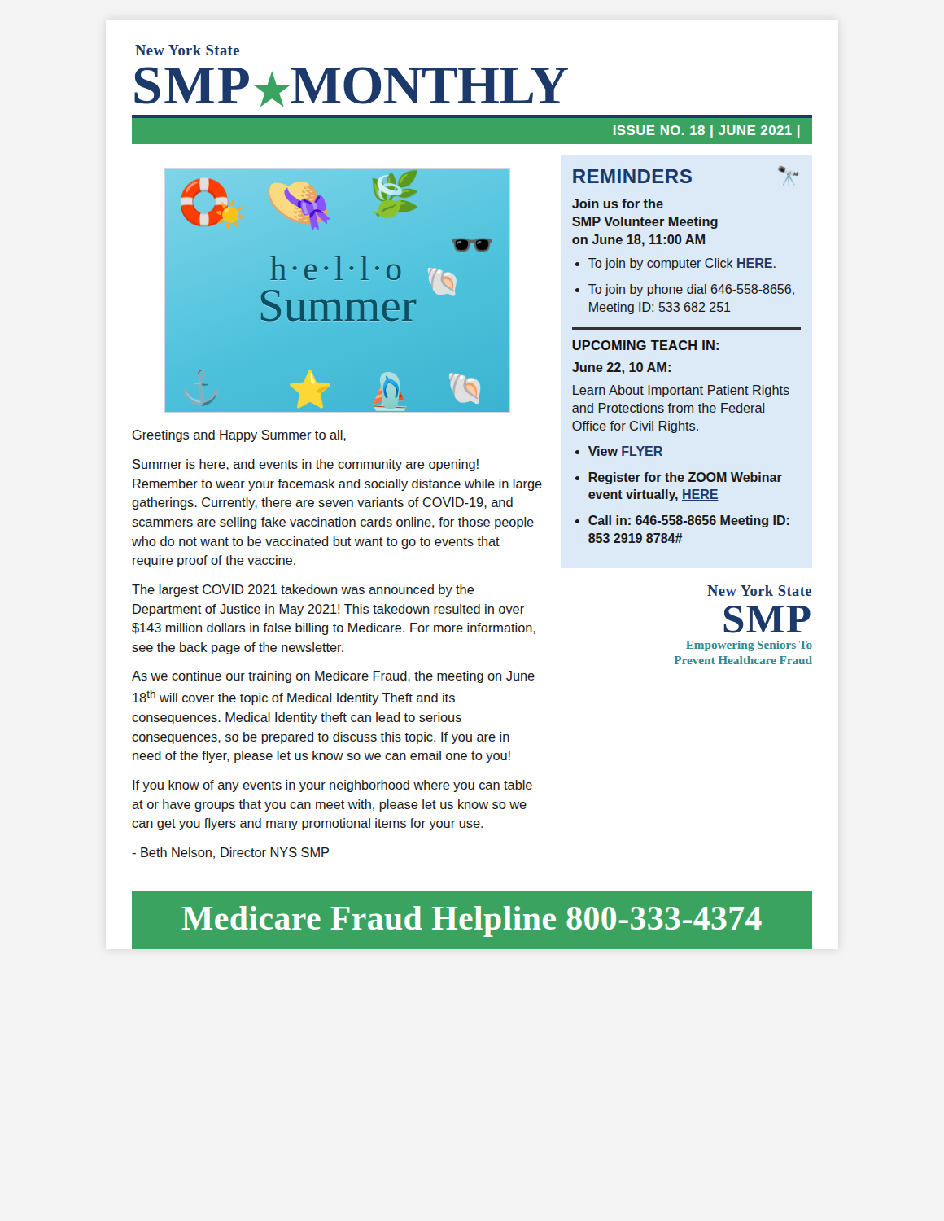New York State
SMP★MONTHLY
ISSUE NO. 18 | JUNE 2021 |
🛟 👒 🌿 🍃 🕶️ ☀️ 🐚 ⚓ ⭐ ⛵ 🩴 🐚
h·e·l·l·o Summer
Greetings and Happy Summer to all,
Summer is here, and events in the community are opening! Remember to wear your facemask and socially distance while in large gatherings. Currently, there are seven variants of COVID-19, and scammers are selling fake vaccination cards online, for those people who do not want to be vaccinated but want to go to events that require proof of the vaccine.
The largest COVID 2021 takedown was announced by the Department of Justice in May 2021! This takedown resulted in over $143 million dollars in false billing to Medicare. For more information, see the back page of the newsletter.
As we continue our training on Medicare Fraud, the meeting on June 18th will cover the topic of Medical Identity Theft and its consequences. Medical Identity theft can lead to serious consequences, so be prepared to discuss this topic. If you are in need of the flyer, please let us know so we can email one to you!
If you know of any events in your neighborhood where you can table at or have groups that you can meet with, please let us know so we can get you flyers and many promotional items for your use.
- Beth Nelson, Director NYS SMP
REMINDERS 🔭
Join us for the
SMP Volunteer Meeting
on June 18, 11:00 AM
To join by computer Click HERE.
To join by phone dial 646-558-8656, Meeting ID: 533 682 251
UPCOMING TEACH IN:
June 22, 10 AM:
Learn About Important Patient Rights and Protections from the Federal Office for Civil Rights.
View FLYER
Register for the ZOOM Webinar event virtually, HERE
Call in: 646-558-8656 Meeting ID: 853 2919 8784#
New York State
SMP
Empowering Seniors To Prevent Healthcare Fraud
Medicare Fraud Helpline 800-333-4374